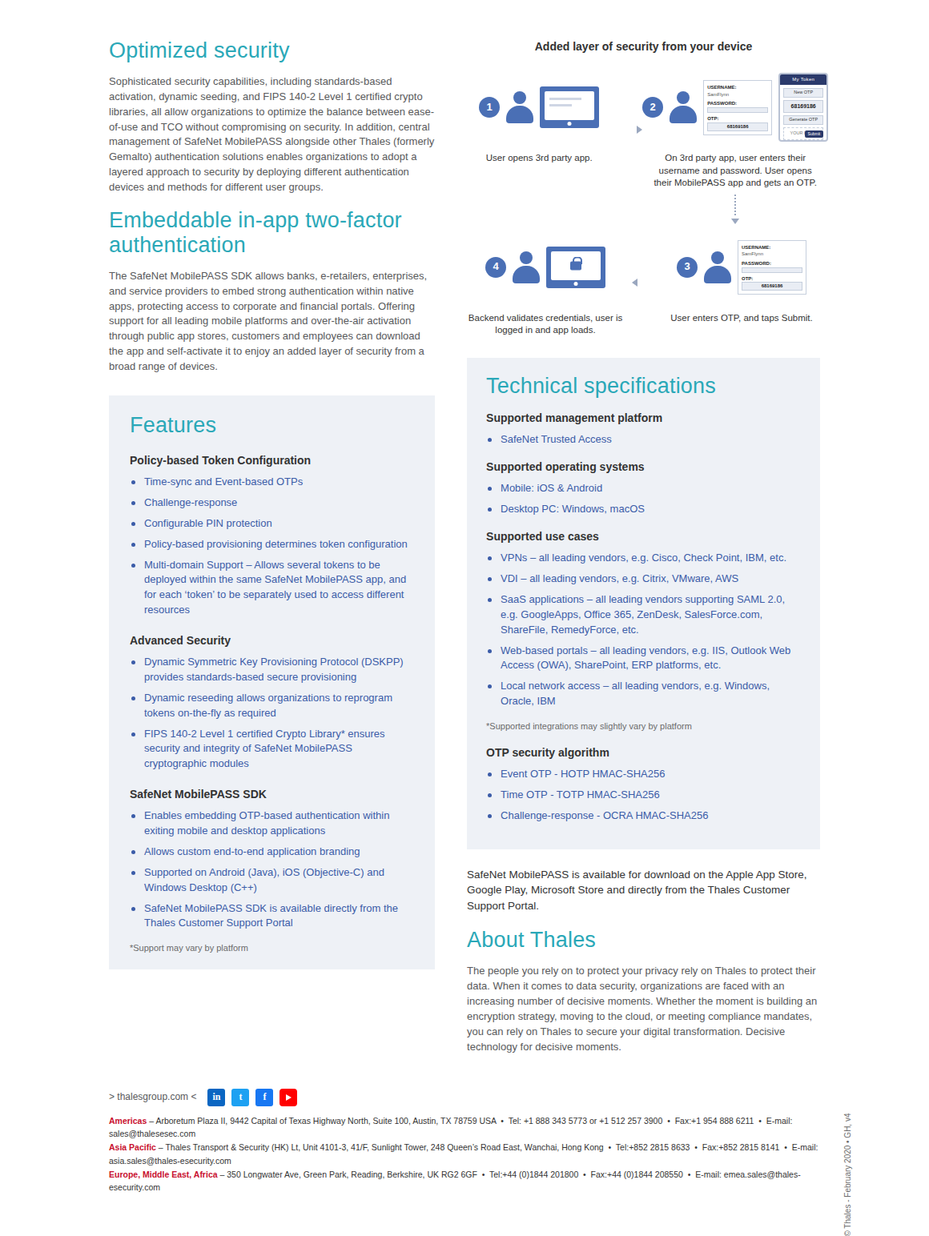Optimized security
Sophisticated security capabilities, including standards-based activation, dynamic seeding, and FIPS 140-2 Level 1 certified crypto libraries, all allow organizations to optimize the balance between ease-of-use and TCO without compromising on security. In addition, central management of SafeNet MobilePASS alongside other Thales (formerly Gemalto) authentication solutions enables organizations to adopt a layered approach to security by deploying different authentication devices and methods for different user groups.
Embeddable in-app two-factor authentication
The SafeNet MobilePASS SDK allows banks, e-retailers, enterprises, and service providers to embed strong authentication within native apps, protecting access to corporate and financial portals. Offering support for all leading mobile platforms and over-the-air activation through public app stores, customers and employees can download the app and self-activate it to enjoy an added layer of security from a broad range of devices.
Features
Policy-based Token Configuration
Time-sync and Event-based OTPs
Challenge-response
Configurable PIN protection
Policy-based provisioning determines token configuration
Multi-domain Support – Allows several tokens to be deployed within the same SafeNet MobilePASS app, and for each ‘token’ to be separately used to access different resources
Advanced Security
Dynamic Symmetric Key Provisioning Protocol (DSKPP) provides standards-based secure provisioning
Dynamic reseeding allows organizations to reprogram tokens on-the-fly as required
FIPS 140-2 Level 1 certified Crypto Library* ensures security and integrity of SafeNet MobilePASS cryptographic modules
SafeNet MobilePASS SDK
Enables embedding OTP-based authentication within exiting mobile and desktop applications
Allows custom end-to-end application branding
Supported on Android (Java), iOS (Objective-C) and Windows Desktop (C++)
SafeNet MobilePASS SDK is available directly from the Thales Customer Support Portal
*Support may vary by platform
Added layer of security from your device
1
User opens 3rd party app.
2
USERNAME:
SamFlynn
PASSWORD:
OTP:
68169186
My Token
New OTP
68169186
Generate OTP
YOUR LOGO
Submit
On 3rd party app, user enters their username and password. User opens their MobilePASS app and gets an OTP.
4
Backend validates credentials, user is logged in and app loads.
3
USERNAME:
SamFlynn
PASSWORD:
OTP:
68169186
User enters OTP, and taps Submit.
Technical specifications
Supported management platform
SafeNet Trusted Access
Supported operating systems
Mobile: iOS & Android
Desktop PC: Windows, macOS
Supported use cases
VPNs – all leading vendors, e.g. Cisco, Check Point, IBM, etc.
VDI – all leading vendors, e.g. Citrix, VMware, AWS
SaaS applications – all leading vendors supporting SAML 2.0, e.g. GoogleApps, Office 365, ZenDesk, SalesForce.com, ShareFile, RemedyForce, etc.
Web-based portals – all leading vendors, e.g. IIS, Outlook Web Access (OWA), SharePoint, ERP platforms, etc.
Local network access – all leading vendors, e.g. Windows, Oracle, IBM
*Supported integrations may slightly vary by platform
OTP security algorithm
Event OTP - HOTP HMAC-SHA256
Time OTP - TOTP HMAC-SHA256
Challenge-response - OCRA HMAC-SHA256
SafeNet MobilePASS is available for download on the Apple App Store, Google Play, Microsoft Store and directly from the Thales Customer Support Portal.
About Thales
The people you rely on to protect your privacy rely on Thales to protect their data. When it comes to data security, organizations are faced with an increasing number of decisive moments. Whether the moment is building an encryption strategy, moving to the cloud, or meeting compliance mandates, you can rely on Thales to secure your digital transformation. Decisive technology for decisive moments.
© Thales - February 2020 • GH, v4
> thalesgroup.com < in t f
Americas – Arboretum Plaza II, 9442 Capital of Texas Highway North, Suite 100, Austin, TX 78759 USA • Tel: +1 888 343 5773 or +1 512 257 3900 • Fax:+1 954 888 6211 • E-mail: sales@thalesesec.com
Asia Pacific – Thales Transport & Security (HK) Lt, Unit 4101-3, 41/F, Sunlight Tower, 248 Queen’s Road East, Wanchai, Hong Kong • Tel:+852 2815 8633 • Fax:+852 2815 8141 • E-mail: asia.sales@thales-esecurity.com
Europe, Middle East, Africa – 350 Longwater Ave, Green Park, Reading, Berkshire, UK RG2 6GF • Tel:+44 (0)1844 201800 • Fax:+44 (0)1844 208550 • E-mail: emea.sales@thales-esecurity.com